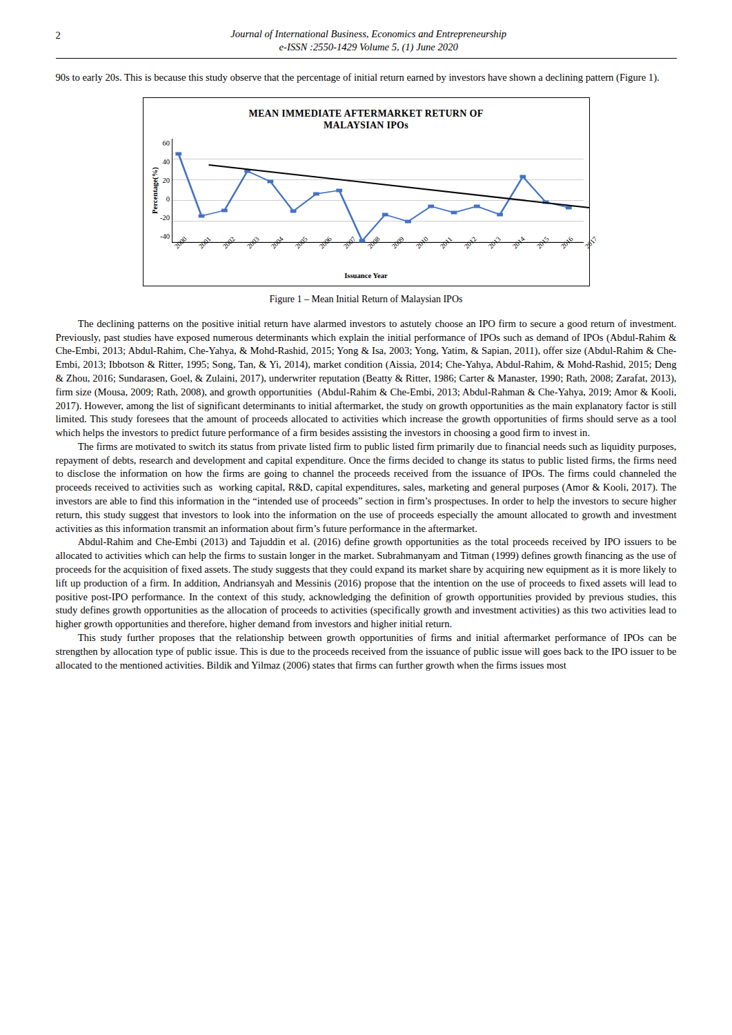2
Journal of International Business, Economics and Entrepreneurship e-ISSN :2550-1429 Volume 5, (1) June 2020
90s to early 20s. This is because this study observe that the percentage of initial return earned by investors have shown a declining pattern (Figure 1).
MEAN IMMEDIATE AFTERMARKET RETURN OF
MALAYSIAN IPOs
Percentage(%)
60 40 20 0 -20 -40
200020012002200320042005200620072008200920102011201220132014201520162017
Issuance Year
Figure 1 – Mean Initial Return of Malaysian IPOs
The declining patterns on the positive initial return have alarmed investors to astutely choose an IPO firm to secure a good return of investment. Previously, past studies have exposed numerous determinants which explain the initial performance of IPOs such as demand of IPOs (Abdul-Rahim & Che-Embi, 2013; Abdul-Rahim, Che-Yahya, & Mohd-Rashid, 2015; Yong & Isa, 2003; Yong, Yatim, & Sapian, 2011), offer size (Abdul-Rahim & Che-Embi, 2013; Ibbotson & Ritter, 1995; Song, Tan, & Yi, 2014), market condition (Aissia, 2014; Che-Yahya, Abdul-Rahim, & Mohd-Rashid, 2015; Deng & Zhou, 2016; Sundarasen, Goel, & Zulaini, 2017), underwriter reputation (Beatty & Ritter, 1986; Carter & Manaster, 1990; Rath, 2008; Zarafat, 2013), firm size (Mousa, 2009; Rath, 2008), and growth opportunities (Abdul-Rahim & Che-Embi, 2013; Abdul-Rahman & Che-Yahya, 2019; Amor & Kooli, 2017). However, among the list of significant determinants to initial aftermarket, the study on growth opportunities as the main explanatory factor is still limited. This study foresees that the amount of proceeds allocated to activities which increase the growth opportunities of firms should serve as a tool which helps the investors to predict future performance of a firm besides assisting the investors in choosing a good firm to invest in.
The firms are motivated to switch its status from private listed firm to public listed firm primarily due to financial needs such as liquidity purposes, repayment of debts, research and development and capital expenditure. Once the firms decided to change its status to public listed firms, the firms need to disclose the information on how the firms are going to channel the proceeds received from the issuance of IPOs. The firms could channeled the proceeds received to activities such as working capital, R&D, capital expenditures, sales, marketing and general purposes (Amor & Kooli, 2017). The investors are able to find this information in the “intended use of proceeds” section in firm’s prospectuses. In order to help the investors to secure higher return, this study suggest that investors to look into the information on the use of proceeds especially the amount allocated to growth and investment activities as this information transmit an information about firm’s future performance in the aftermarket.
Abdul-Rahim and Che-Embi (2013) and Tajuddin et al. (2016) define growth opportunities as the total proceeds received by IPO issuers to be allocated to activities which can help the firms to sustain longer in the market. Subrahmanyam and Titman (1999) defines growth financing as the use of proceeds for the acquisition of fixed assets. The study suggests that they could expand its market share by acquiring new equipment as it is more likely to lift up production of a firm. In addition, Andriansyah and Messinis (2016) propose that the intention on the use of proceeds to fixed assets will lead to positive post-IPO performance. In the context of this study, acknowledging the definition of growth opportunities provided by previous studies, this study defines growth opportunities as the allocation of proceeds to activities (specifically growth and investment activities) as this two activities lead to higher growth opportunities and therefore, higher demand from investors and higher initial return.
This study further proposes that the relationship between growth opportunities of firms and initial aftermarket performance of IPOs can be strengthen by allocation type of public issue. This is due to the proceeds received from the issuance of public issue will goes back to the IPO issuer to be allocated to the mentioned activities. Bildik and Yilmaz (2006) states that firms can further growth when the firms issues most